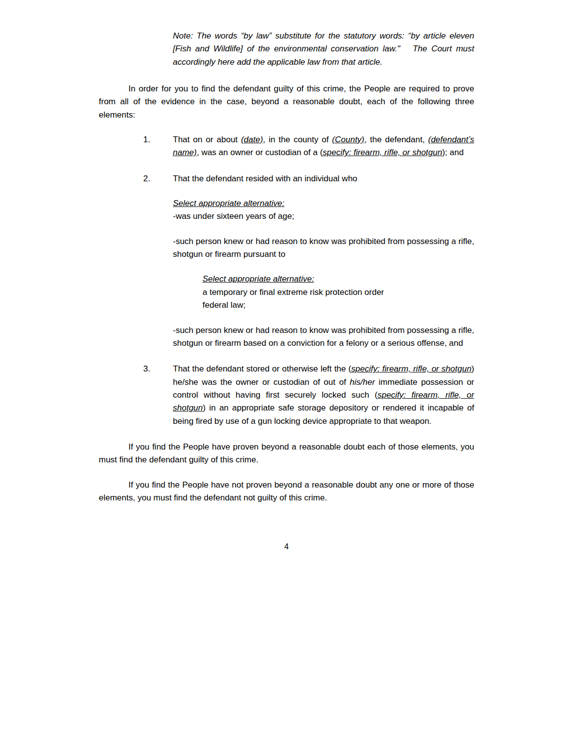Note: The words “by law” substitute for the statutory words: “by article eleven [Fish and Wildlife] of the environmental conservation law." The Court must accordingly here add the applicable law from that article.
In order for you to find the defendant guilty of this crime, the People are required to prove from all of the evidence in the case, beyond a reasonable doubt, each of the following three elements:
1. That on or about (date), in the county of (County), the defendant, (defendant’s name), was an owner or custodian of a (specify: firearm, rifle, or shotgun); and
2. That the defendant resided with an individual who
Select appropriate alternative:
-was under sixteen years of age;
-such person knew or had reason to know was prohibited from possessing a rifle, shotgun or firearm pursuant to
Select appropriate alternative:
a temporary or final extreme risk protection order
federal law;
-such person knew or had reason to know was prohibited from possessing a rifle, shotgun or firearm based on a conviction for a felony or a serious offense, and
3. That the defendant stored or otherwise left the (specify: firearm, rifle, or shotgun) he/she was the owner or custodian of out of his/her immediate possession or control without having first securely locked such (specify: firearm, rifle, or shotgun) in an appropriate safe storage depository or rendered it incapable of being fired by use of a gun locking device appropriate to that weapon.
If you find the People have proven beyond a reasonable doubt each of those elements, you must find the defendant guilty of this crime.
If you find the People have not proven beyond a reasonable doubt any one or more of those elements, you must find the defendant not guilty of this crime.
4